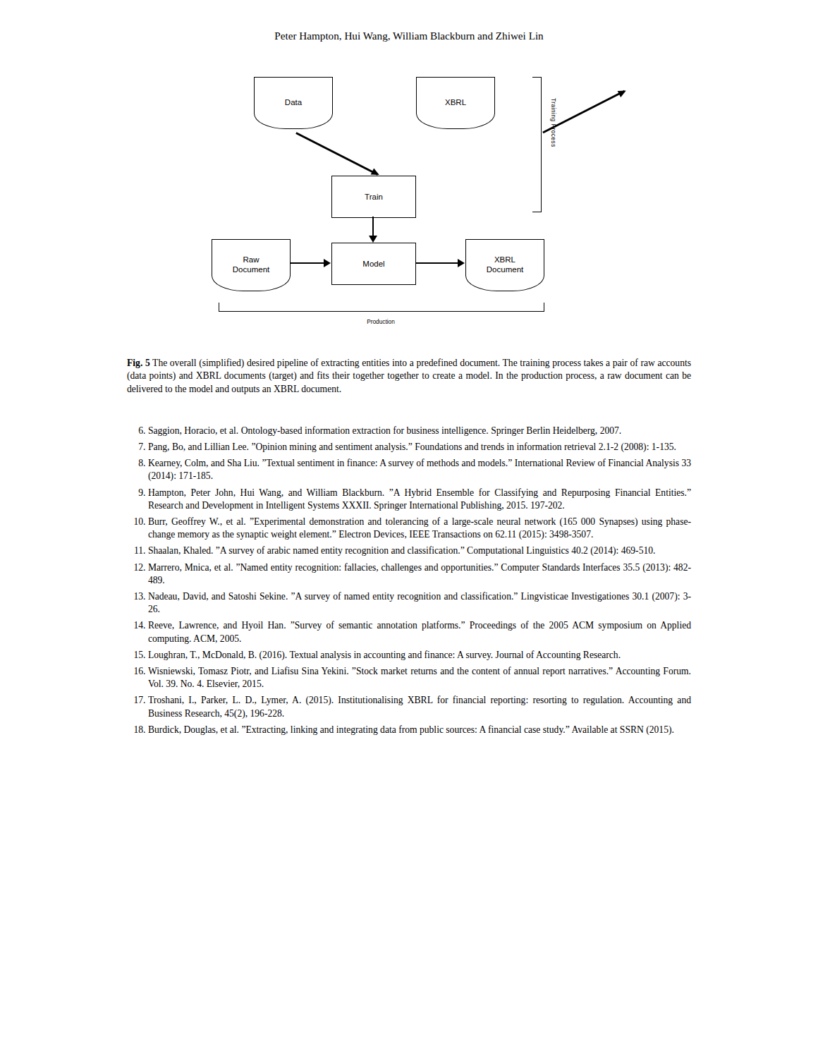Peter Hampton, Hui Wang, William Blackburn and Zhiwei Lin
Data
XBRL
Train
Raw
Document
Model
XBRL
Document
Training Process
Production
Fig. 5 The overall (simplified) desired pipeline of extracting entities into a predefined document. The training process takes a pair of raw accounts (data points) and XBRL documents (target) and fits their together together to create a model. In the production process, a raw document can be delivered to the model and outputs an XBRL document.
Saggion, Horacio, et al. Ontology-based information extraction for business intelligence. Springer Berlin Heidelberg, 2007.
Pang, Bo, and Lillian Lee. ”Opinion mining and sentiment analysis.” Foundations and trends in information retrieval 2.1-2 (2008): 1-135.
Kearney, Colm, and Sha Liu. ”Textual sentiment in finance: A survey of methods and models.” International Review of Financial Analysis 33 (2014): 171-185.
Hampton, Peter John, Hui Wang, and William Blackburn. ”A Hybrid Ensemble for Classifying and Repurposing Financial Entities.” Research and Development in Intelligent Systems XXXII. Springer International Publishing, 2015. 197-202.
Burr, Geoffrey W., et al. ”Experimental demonstration and tolerancing of a large-scale neural network (165 000 Synapses) using phase-change memory as the synaptic weight element.” Electron Devices, IEEE Transactions on 62.11 (2015): 3498-3507.
Shaalan, Khaled. ”A survey of arabic named entity recognition and classification.” Computational Linguistics 40.2 (2014): 469-510.
Marrero, Mnica, et al. ”Named entity recognition: fallacies, challenges and opportunities.” Computer Standards Interfaces 35.5 (2013): 482-489.
Nadeau, David, and Satoshi Sekine. ”A survey of named entity recognition and classification.” Lingvisticae Investigationes 30.1 (2007): 3-26.
Reeve, Lawrence, and Hyoil Han. ”Survey of semantic annotation platforms.” Proceedings of the 2005 ACM symposium on Applied computing. ACM, 2005.
Loughran, T., McDonald, B. (2016). Textual analysis in accounting and finance: A survey. Journal of Accounting Research.
Wisniewski, Tomasz Piotr, and Liafisu Sina Yekini. ”Stock market returns and the content of annual report narratives.” Accounting Forum. Vol. 39. No. 4. Elsevier, 2015.
Troshani, I., Parker, L. D., Lymer, A. (2015). Institutionalising XBRL for financial reporting: resorting to regulation. Accounting and Business Research, 45(2), 196-228.
Burdick, Douglas, et al. ”Extracting, linking and integrating data from public sources: A financial case study.” Available at SSRN (2015).